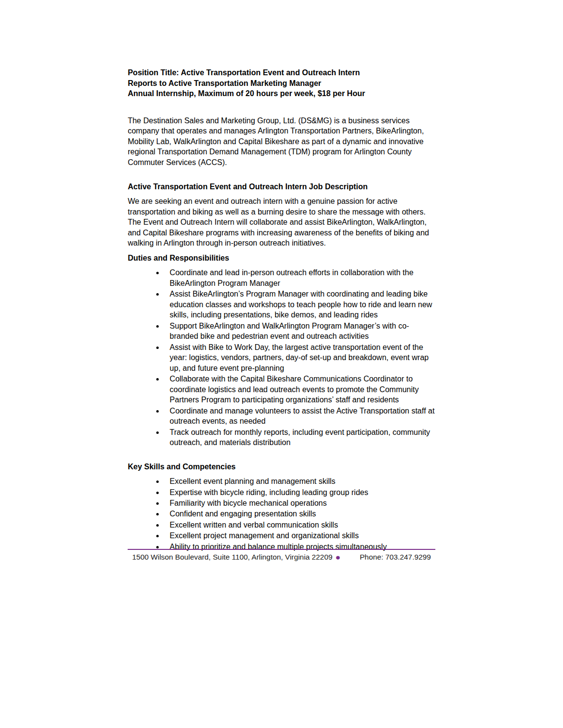Position Title: Active Transportation Event and Outreach Intern
Reports to Active Transportation Marketing Manager
Annual Internship, Maximum of 20 hours per week, $18 per Hour
The Destination Sales and Marketing Group, Ltd. (DS&MG) is a business services company that operates and manages Arlington Transportation Partners, BikeArlington, Mobility Lab, WalkArlington and Capital Bikeshare as part of a dynamic and innovative regional Transportation Demand Management (TDM) program for Arlington County Commuter Services (ACCS).
Active Transportation Event and Outreach Intern Job Description
We are seeking an event and outreach intern with a genuine passion for active transportation and biking as well as a burning desire to share the message with others. The Event and Outreach Intern will collaborate and assist BikeArlington, WalkArlington, and Capital Bikeshare programs with increasing awareness of the benefits of biking and walking in Arlington through in-person outreach initiatives.
Duties and Responsibilities
Coordinate and lead in-person outreach efforts in collaboration with the BikeArlington Program Manager
Assist BikeArlington’s Program Manager with coordinating and leading bike education classes and workshops to teach people how to ride and learn new skills, including presentations, bike demos, and leading rides
Support BikeArlington and WalkArlington Program Manager’s with co-branded bike and pedestrian event and outreach activities
Assist with Bike to Work Day, the largest active transportation event of the year: logistics, vendors, partners, day-of set-up and breakdown, event wrap up, and future event pre-planning
Collaborate with the Capital Bikeshare Communications Coordinator to coordinate logistics and lead outreach events to promote the Community Partners Program to participating organizations’ staff and residents
Coordinate and manage volunteers to assist the Active Transportation staff at outreach events, as needed
Track outreach for monthly reports, including event participation, community outreach, and materials distribution
Key Skills and Competencies
Excellent event planning and management skills
Expertise with bicycle riding, including leading group rides
Familiarity with bicycle mechanical operations
Confident and engaging presentation skills
Excellent written and verbal communication skills
Excellent project management and organizational skills
Ability to prioritize and balance multiple projects simultaneously
1500 Wilson Boulevard, Suite 1100, Arlington, Virginia 22209● Phone: 703.247.9299